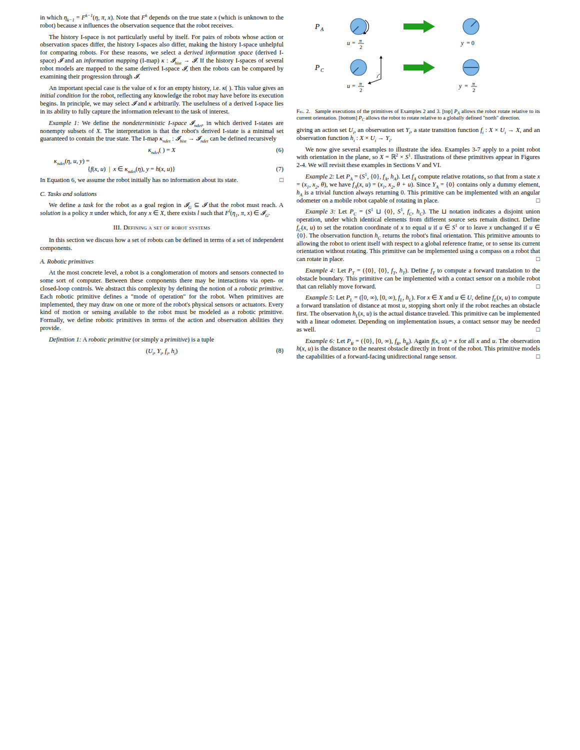in which ηk−1 = Fk−1(η, π, x). Note that Fk depends on the true state x (which is unknown to the robot) because x influences the observation sequence that the robot receives.
The history I-space is not particularly useful by itself. For pairs of robots whose action or observation spaces differ, the history I-spaces also differ, making the history I-space unhelpful for comparing robots. For these reasons, we select a derived information space (derived I-space) 𝓘 and an information mapping (I-map) κ : 𝓘hist → 𝓘. If the history I-spaces of several robot models are mapped to the same derived I-space 𝓘, then the robots can be compared by examining their progression through 𝓘.
An important special case is the value of κ for an empty history, i.e. κ( ). This value gives an initial condition for the robot, reflecting any knowledge the robot may have before its execution begins. In principle, we may select 𝓘 and κ arbitrarily. The usefulness of a derived I-space lies in its ability to fully capture the information relevant to the task of interest.
Example 1: We define the nondeterministic I-space 𝓘ndet, in which derived I-states are nonempty subsets of X. The interpretation is that the robot's derived I-state is a minimal set guaranteed to contain the true state. The I-map κndet : 𝓘hist → 𝓘ndet can be defined recursively
κndet( ) = X(6)
κndet(η, u, y) = {f(x, u) | x ∈ κndet(η), y = h(x, u)}(7)
In Equation 6, we assume the robot initially has no information about its state. □
C. Tasks and solutions
We define a task for the robot as a goal region in 𝓘G ⊆ 𝓘 that the robot must reach. A solution is a policy π under which, for any x ∈ X, there exists l such that Fl(η1, π, x) ∈ 𝓘G.
III. Defining a set of robot systems
In this section we discuss how a set of robots can be defined in terms of a set of independent components.
A. Robotic primitives
At the most concrete level, a robot is a conglomeration of motors and sensors connected to some sort of computer. Between these components there may be interactions via open- or closed-loop controls. We abstract this complexity by defining the notion of a robotic primitive. Each robotic primitive defines a "mode of operation" for the robot. When primitives are implemented, they may draw on one or more of the robot's physical sensors or actuators. Every kind of motion or sensing available to the robot must be modeled as a robotic primitive. Formally, we define robotic primitives in terms of the action and observation abilities they provide.
Definition 1: A robotic primitive (or simply a primitive) is a tuple
(Ui, Yi, fi, hi)(8)
P A P C u = π 2 y = 0 u = π 2 y = π 2
Fig. 2. Sample executions of the primitives of Examples 2 and 3. [top] PA allows the robot rotate relative to its current orientation. [bottom] PC allows the robot to rotate relative to a globally defined "north" direction.
giving an action set Ui, an observation set Yi, a state transition function fi : X × Ui → X, and an observation function hi : X × Ui → Yi.
We now give several examples to illustrate the idea. Examples 3-7 apply to a point robot with orientation in the plane, so X = ℝ2 × S1. Illustrations of these primitives appear in Figures 2-4. We will revisit these examples in Sections V and VI.
Example 2: Let PA = (S1, {0}, fA, hA). Let fA compute relative rotations, so that from a state x = (x1, x2, θ), we have fA(x, u) = (x1, x2, θ + u). Since YA = {0} contains only a dummy element, hA is a trivial function always returning 0. This primitive can be implemented with an angular odometer on a mobile robot capable of rotating in place. □
Example 3: Let PC = (S1 ⊔ {0}, S1, fC, hC). The ⊔ notation indicates a disjoint union operation, under which identical elements from different source sets remain distinct. Define fC(x, u) to set the rotation coordinate of x to equal u if u ∈ S1 or to leave x unchanged if u ∈ {0}. The observation function hC returns the robot's final orientation. This primitive amounts to allowing the robot to orient itself with respect to a global reference frame, or to sense its current orientation without rotating. This primitive can be implemented using a compass on a robot that can rotate in place. □
Example 4: Let PT = ({0}, {0}, fT, hT). Define fT to compute a forward translation to the obstacle boundary. This primitive can be implemented with a contact sensor on a mobile robot that can reliably move forward. □
Example 5: Let PL = ([0, ∞), [0, ∞), fL, hL). For x ∈ X and u ∈ U, define fL(x, u) to compute a forward translation of distance at most u, stopping short only if the robot reaches an obstacle first. The observation hL(x, u) is the actual distance traveled. This primitive can be implemented with a linear odometer. Depending on implementation issues, a contact sensor may be needed as well. □
Example 6: Let PR = ({0}, [0, ∞), fR, hR). Again f(x, u) = x for all x and u. The observation h(x, u) is the distance to the nearest obstacle directly in front of the robot. This primitive models the capabilities of a forward-facing unidirectional range sensor. □